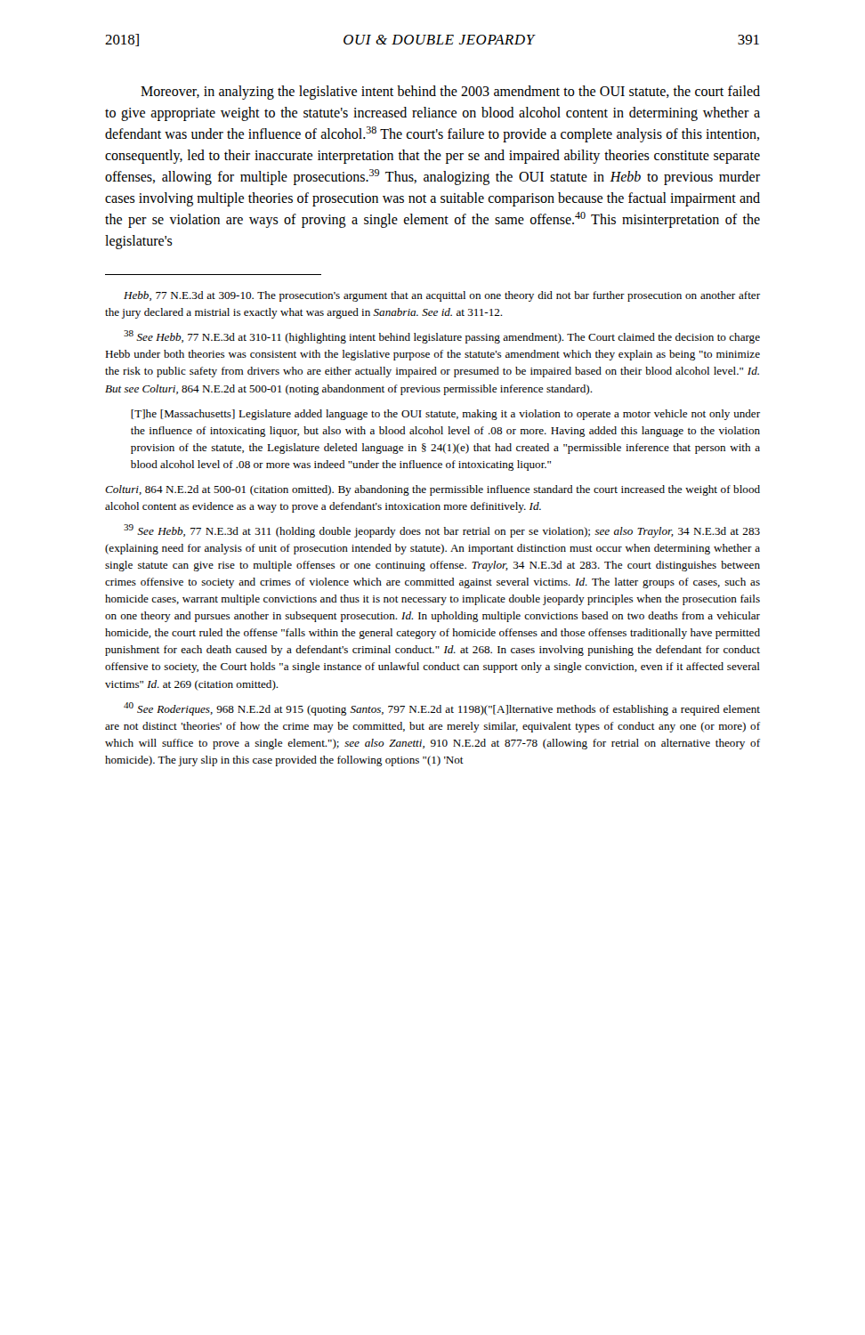2018] OUI & DOUBLE JEOPARDY 391
Moreover, in analyzing the legislative intent behind the 2003 amendment to the OUI statute, the court failed to give appropriate weight to the statute's increased reliance on blood alcohol content in determining whether a defendant was under the influence of alcohol.38 The court's failure to provide a complete analysis of this intention, consequently, led to their inaccurate interpretation that the per se and impaired ability theories constitute separate offenses, allowing for multiple prosecutions.39 Thus, analogizing the OUI statute in Hebb to previous murder cases involving multiple theories of prosecution was not a suitable comparison because the factual impairment and the per se violation are ways of proving a single element of the same offense.40 This misinterpretation of the legislature's
Hebb, 77 N.E.3d at 309-10. The prosecution's argument that an acquittal on one theory did not bar further prosecution on another after the jury declared a mistrial is exactly what was argued in Sanabria. See id. at 311-12.
38 See Hebb, 77 N.E.3d at 310-11 (highlighting intent behind legislature passing amendment). The Court claimed the decision to charge Hebb under both theories was consistent with the legislative purpose of the statute's amendment which they explain as being "to minimize the risk to public safety from drivers who are either actually impaired or presumed to be impaired based on their blood alcohol level." Id. But see Colturi, 864 N.E.2d at 500-01 (noting abandonment of previous permissible inference standard).
[T]he [Massachusetts] Legislature added language to the OUI statute, making it a violation to operate a motor vehicle not only under the influence of intoxicating liquor, but also with a blood alcohol level of .08 or more. Having added this language to the violation provision of the statute, the Legislature deleted language in § 24(1)(e) that had created a "permissible inference that person with a blood alcohol level of .08 or more was indeed "under the influence of intoxicating liquor."
Colturi, 864 N.E.2d at 500-01 (citation omitted). By abandoning the permissible influence standard the court increased the weight of blood alcohol content as evidence as a way to prove a defendant's intoxication more definitively. Id.
39 See Hebb, 77 N.E.3d at 311 (holding double jeopardy does not bar retrial on per se violation); see also Traylor, 34 N.E.3d at 283 (explaining need for analysis of unit of prosecution intended by statute). An important distinction must occur when determining whether a single statute can give rise to multiple offenses or one continuing offense. Traylor, 34 N.E.3d at 283. The court distinguishes between crimes offensive to society and crimes of violence which are committed against several victims. Id. The latter groups of cases, such as homicide cases, warrant multiple convictions and thus it is not necessary to implicate double jeopardy principles when the prosecution fails on one theory and pursues another in subsequent prosecution. Id. In upholding multiple convictions based on two deaths from a vehicular homicide, the court ruled the offense "falls within the general category of homicide offenses and those offenses traditionally have permitted punishment for each death caused by a defendant's criminal conduct." Id. at 268. In cases involving punishing the defendant for conduct offensive to society, the Court holds "a single instance of unlawful conduct can support only a single conviction, even if it affected several victims" Id. at 269 (citation omitted).
40 See Roderiques, 968 N.E.2d at 915 (quoting Santos, 797 N.E.2d at 1198)("[A]lternative methods of establishing a required element are not distinct 'theories' of how the crime may be committed, but are merely similar, equivalent types of conduct any one (or more) of which will suffice to prove a single element."); see also Zanetti, 910 N.E.2d at 877-78 (allowing for retrial on alternative theory of homicide). The jury slip in this case provided the following options "(1) 'Not